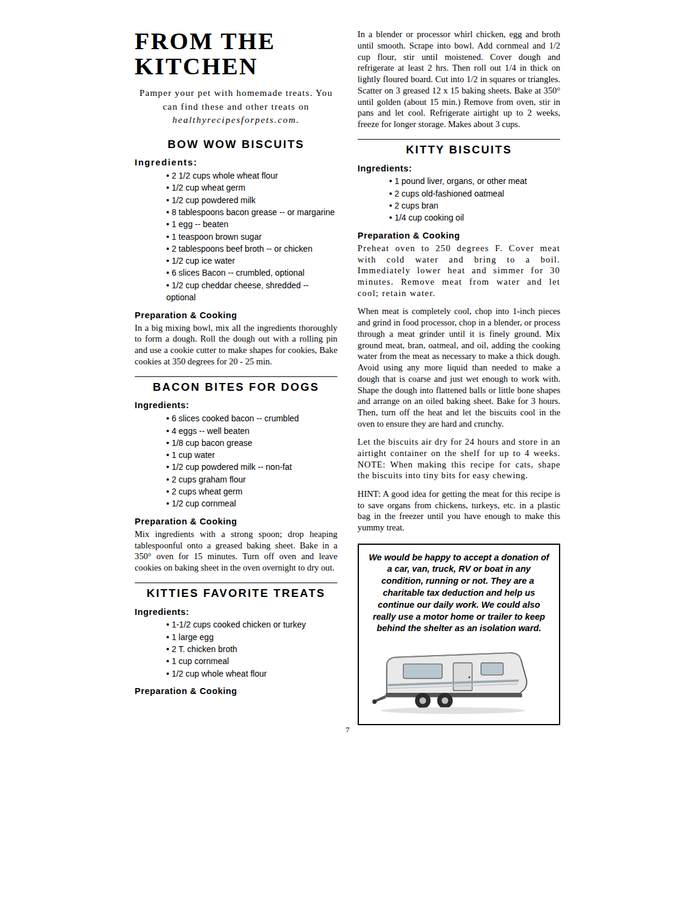FROM THE KITCHEN
Pamper your pet with homemade treats. You can find these and other treats on healthyrecipesforpets.com.
BOW WOW BISCUITS
Ingredients:
2 1/2 cups whole wheat flour
1/2 cup wheat germ
1/2 cup powdered milk
8 tablespoons bacon grease -- or margarine
1 egg -- beaten
1 teaspoon brown sugar
2 tablespoons beef broth -- or chicken
1/2 cup ice water
6 slices Bacon -- crumbled, optional
1/2 cup cheddar cheese, shredded -- optional
Preparation & Cooking
In a big mixing bowl, mix all the ingredients thoroughly to form a dough. Roll the dough out with a rolling pin and use a cookie cutter to make shapes for cookies, Bake cookies at 350 degrees for 20 - 25 min.
BACON BITES FOR DOGS
Ingredients:
6 slices cooked bacon -- crumbled
4 eggs -- well beaten
1/8 cup bacon grease
1 cup water
1/2 cup powdered milk -- non-fat
2 cups graham flour
2 cups wheat germ
1/2 cup cornmeal
Preparation & Cooking
Mix ingredients with a strong spoon; drop heaping tablespoonful onto a greased baking sheet. Bake in a 350° oven for 15 minutes. Turn off oven and leave cookies on baking sheet in the oven overnight to dry out.
KITTIES FAVORITE TREATS
Ingredients:
1-1/2 cups cooked chicken or turkey
1 large egg
2 T. chicken broth
1 cup cornmeal
1/2 cup whole wheat flour
Preparation & Cooking
In a blender or processor whirl chicken, egg and broth until smooth. Scrape into bowl. Add cornmeal and 1/2 cup flour, stir until moistened. Cover dough and refrigerate at least 2 hrs. Then roll out 1/4 in thick on lightly floured board. Cut into 1/2 in squares or triangles. Scatter on 3 greased 12 x 15 baking sheets. Bake at 350° until golden (about 15 min.) Remove from oven, stir in pans and let cool. Refrigerate airtight up to 2 weeks, freeze for longer storage. Makes about 3 cups.
KITTY BISCUITS
Ingredients:
1 pound liver, organs, or other meat
2 cups old-fashioned oatmeal
2 cups bran
1/4 cup cooking oil
Preparation & Cooking
Preheat oven to 250 degrees F. Cover meat with cold water and bring to a boil. Immediately lower heat and simmer for 30 minutes. Remove meat from water and let cool; retain water.
When meat is completely cool, chop into 1-inch pieces and grind in food processor, chop in a blender, or process through a meat grinder until it is finely ground. Mix ground meat, bran, oatmeal, and oil, adding the cooking water from the meat as necessary to make a thick dough. Avoid using any more liquid than needed to make a dough that is coarse and just wet enough to work with. Shape the dough into flattened balls or little bone shapes and arrange on an oiled baking sheet. Bake for 3 hours. Then, turn off the heat and let the biscuits cool in the oven to ensure they are hard and crunchy.
Let the biscuits air dry for 24 hours and store in an airtight container on the shelf for up to 4 weeks. NOTE: When making this recipe for cats, shape the biscuits into tiny bits for easy chewing.
HINT: A good idea for getting the meat for this recipe is to save organs from chickens, turkeys, etc. in a plastic bag in the freezer until you have enough to make this yummy treat.
We would be happy to accept a donation of a car, van, truck, RV or boat in any condition, running or not. They are a charitable tax deduction and help us continue our daily work. We could also really use a motor home or trailer to keep behind the shelter as an isolation ward.
7